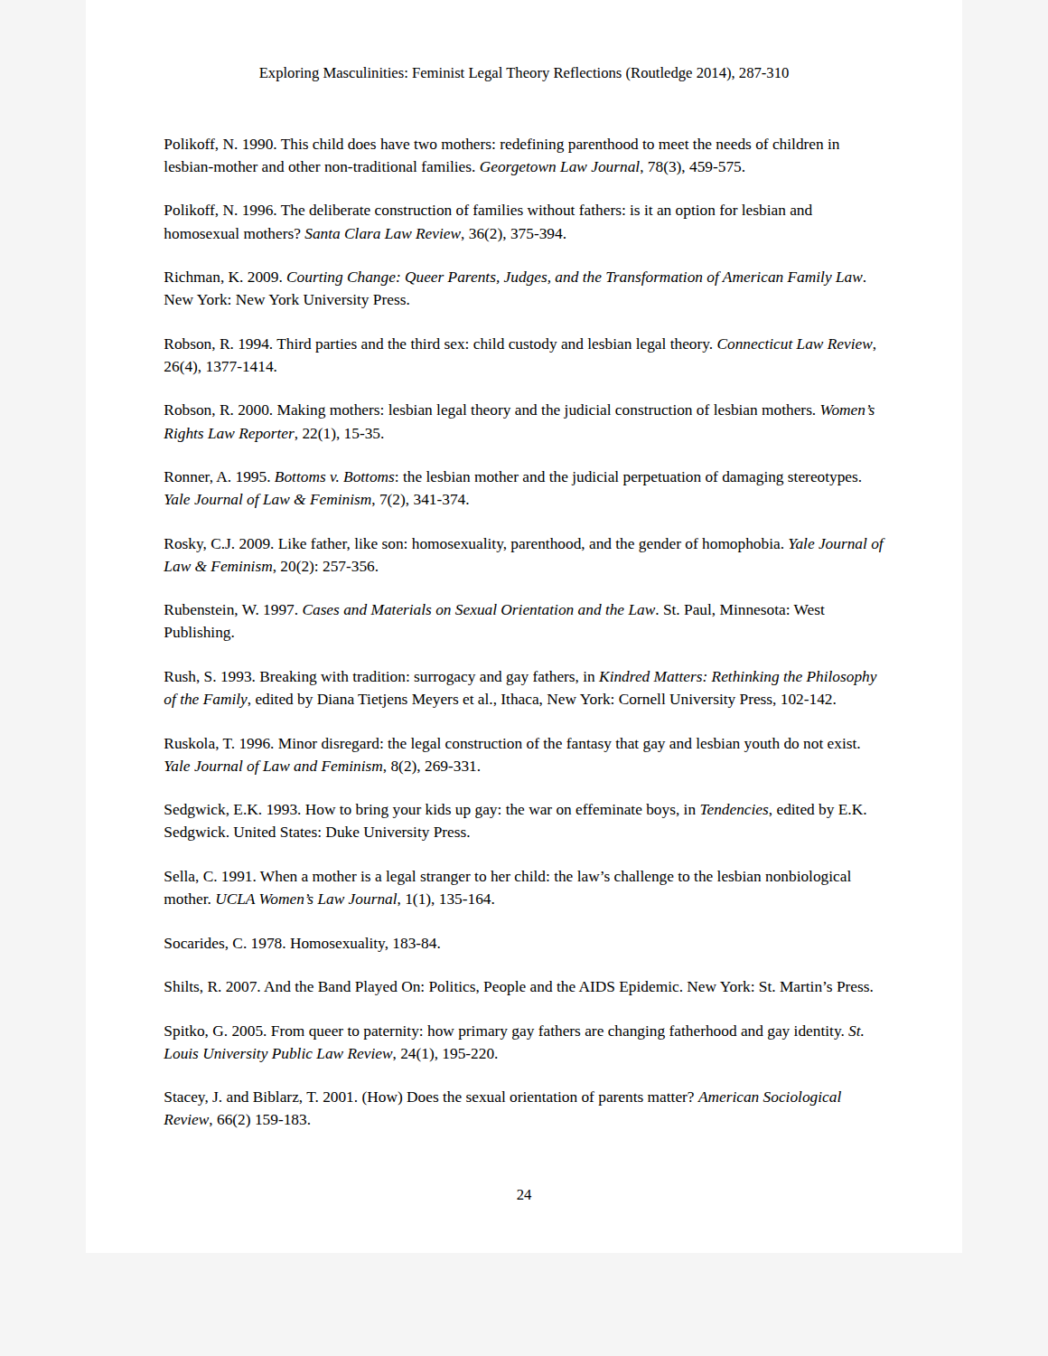Exploring Masculinities: Feminist Legal Theory Reflections (Routledge 2014), 287-310
Polikoff, N. 1990. This child does have two mothers: redefining parenthood to meet the needs of children in lesbian-mother and other non-traditional families. Georgetown Law Journal, 78(3), 459-575.
Polikoff, N. 1996. The deliberate construction of families without fathers: is it an option for lesbian and homosexual mothers? Santa Clara Law Review, 36(2), 375-394.
Richman, K. 2009. Courting Change: Queer Parents, Judges, and the Transformation of American Family Law. New York: New York University Press.
Robson, R. 1994. Third parties and the third sex: child custody and lesbian legal theory. Connecticut Law Review, 26(4), 1377-1414.
Robson, R. 2000. Making mothers: lesbian legal theory and the judicial construction of lesbian mothers. Women’s Rights Law Reporter, 22(1), 15-35.
Ronner, A. 1995. Bottoms v. Bottoms: the lesbian mother and the judicial perpetuation of damaging stereotypes. Yale Journal of Law & Feminism, 7(2), 341-374.
Rosky, C.J. 2009. Like father, like son: homosexuality, parenthood, and the gender of homophobia. Yale Journal of Law & Feminism, 20(2): 257-356.
Rubenstein, W. 1997. Cases and Materials on Sexual Orientation and the Law. St. Paul, Minnesota: West Publishing.
Rush, S. 1993. Breaking with tradition: surrogacy and gay fathers, in Kindred Matters: Rethinking the Philosophy of the Family, edited by Diana Tietjens Meyers et al., Ithaca, New York: Cornell University Press, 102-142.
Ruskola, T. 1996. Minor disregard: the legal construction of the fantasy that gay and lesbian youth do not exist. Yale Journal of Law and Feminism, 8(2), 269-331.
Sedgwick, E.K. 1993. How to bring your kids up gay: the war on effeminate boys, in Tendencies, edited by E.K. Sedgwick. United States: Duke University Press.
Sella, C. 1991. When a mother is a legal stranger to her child: the law’s challenge to the lesbian nonbiological mother. UCLA Women’s Law Journal, 1(1), 135-164.
Socarides, C. 1978. Homosexuality, 183-84.
Shilts, R. 2007. And the Band Played On: Politics, People and the AIDS Epidemic. New York: St. Martin’s Press.
Spitko, G. 2005. From queer to paternity: how primary gay fathers are changing fatherhood and gay identity. St. Louis University Public Law Review, 24(1), 195-220.
Stacey, J. and Biblarz, T. 2001. (How) Does the sexual orientation of parents matter? American Sociological Review, 66(2) 159-183.
24